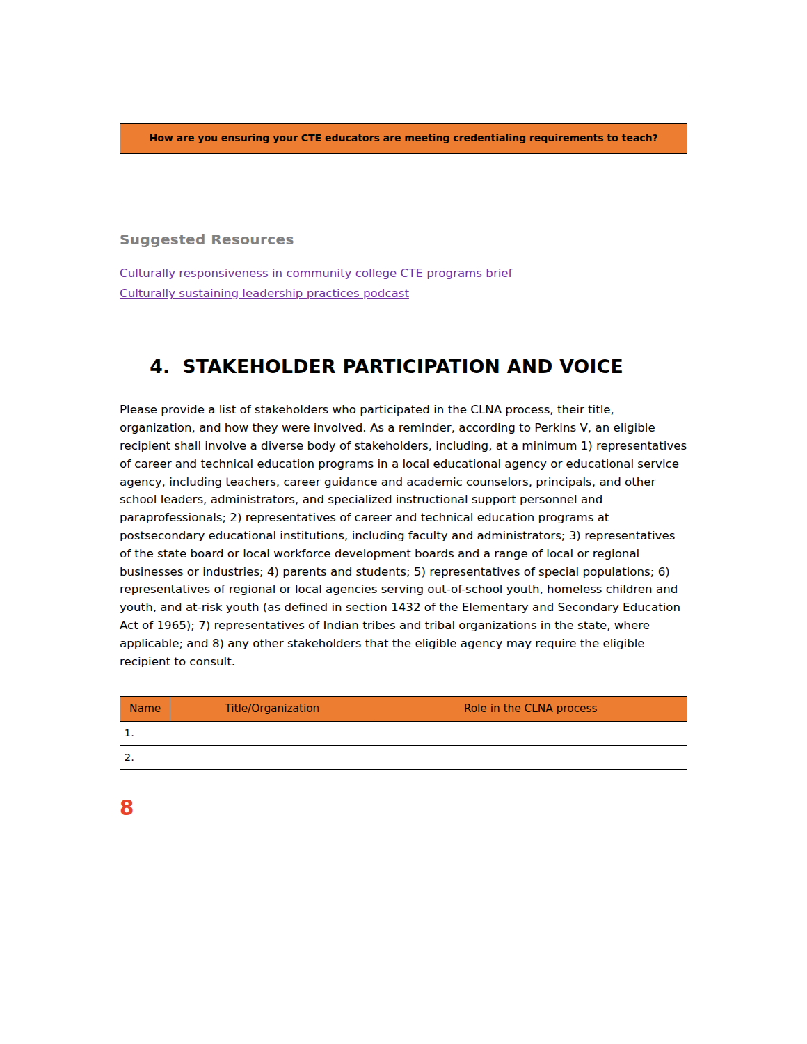| How are you ensuring your CTE educators are meeting credentialing requirements to teach? |
Suggested Resources
Culturally responsiveness in community college CTE programs brief Culturally sustaining leadership practices podcast
4. STAKEHOLDER PARTICIPATION AND VOICE
Please provide a list of stakeholders who participated in the CLNA process, their title, organization, and how they were involved. As a reminder, according to Perkins V, an eligible recipient shall involve a diverse body of stakeholders, including, at a minimum 1) representatives of career and technical education programs in a local educational agency or educational service agency, including teachers, career guidance and academic counselors, principals, and other school leaders, administrators, and specialized instructional support personnel and paraprofessionals; 2) representatives of career and technical education programs at postsecondary educational institutions, including faculty and administrators; 3) representatives of the state board or local workforce development boards and a range of local or regional businesses or industries; 4) parents and students; 5) representatives of special populations; 6) representatives of regional or local agencies serving out-of-school youth, homeless children and youth, and at-risk youth (as defined in section 1432 of the Elementary and Secondary Education Act of 1965); 7) representatives of Indian tribes and tribal organizations in the state, where applicable; and 8) any other stakeholders that the eligible agency may require the eligible recipient to consult.
| Name | Title/Organization | Role in the CLNA process |
| --- | --- | --- |
| 1. | | |
| 2. | | |
8